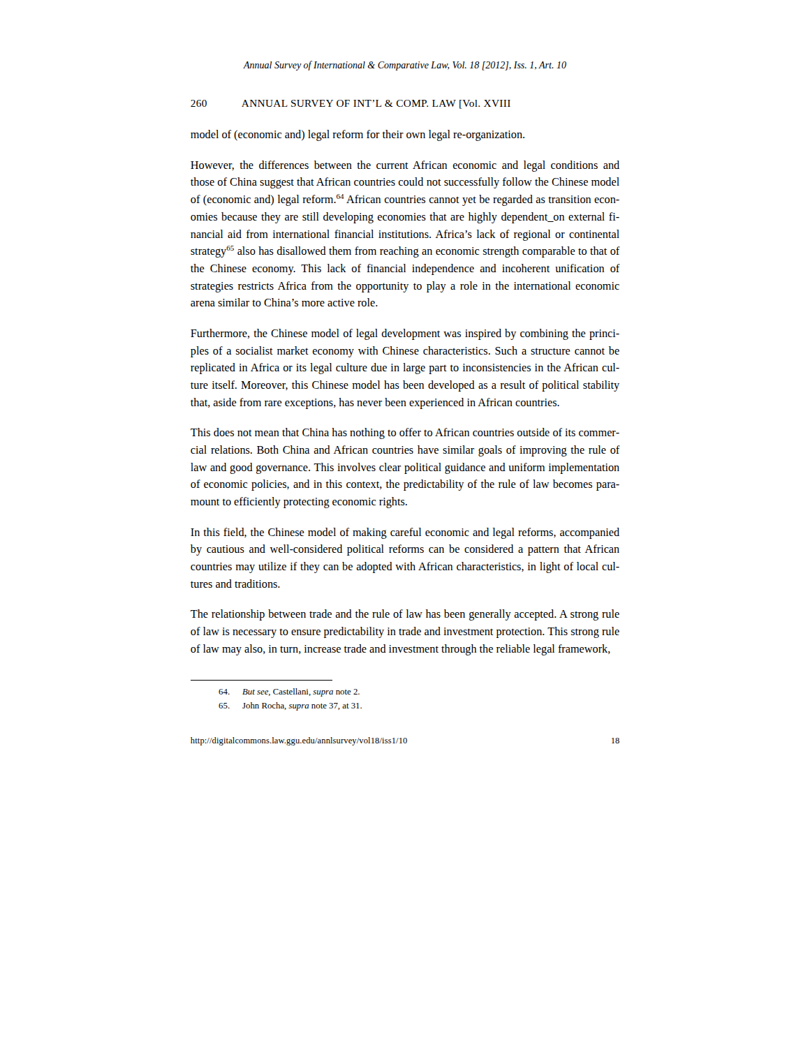Annual Survey of International & Comparative Law, Vol. 18 [2012], Iss. 1, Art. 10
260 ANNUAL SURVEY OF INT’L & COMP. LAW [Vol. XVIII
model of (economic and) legal reform for their own legal re-organization.
However, the differences between the current African economic and legal conditions and those of China suggest that African countries could not successfully follow the Chinese model of (economic and) legal reform.64 African countries cannot yet be regarded as transition economies because they are still developing economies that are highly dependent_on external financial aid from international financial institutions. Africa’s lack of regional or continental strategy65 also has disallowed them from reaching an economic strength comparable to that of the Chinese economy. This lack of financial independence and incoherent unification of strategies restricts Africa from the opportunity to play a role in the international economic arena similar to China’s more active role.
Furthermore, the Chinese model of legal development was inspired by combining the principles of a socialist market economy with Chinese characteristics. Such a structure cannot be replicated in Africa or its legal culture due in large part to inconsistencies in the African culture itself. Moreover, this Chinese model has been developed as a result of political stability that, aside from rare exceptions, has never been experienced in African countries.
This does not mean that China has nothing to offer to African countries outside of its commercial relations. Both China and African countries have similar goals of improving the rule of law and good governance. This involves clear political guidance and uniform implementation of economic policies, and in this context, the predictability of the rule of law becomes paramount to efficiently protecting economic rights.
In this field, the Chinese model of making careful economic and legal reforms, accompanied by cautious and well-considered political reforms can be considered a pattern that African countries may utilize if they can be adopted with African characteristics, in light of local cultures and traditions.
The relationship between trade and the rule of law has been generally accepted. A strong rule of law is necessary to ensure predictability in trade and investment protection. This strong rule of law may also, in turn, increase trade and investment through the reliable legal framework,
| 64. | But see , Castellani, supra note 2. |
| 65. | John Rocha, supra note 37, at 31. |
http://digitalcommons.law.ggu.edu/annlsurvey/vol18/iss1/10 18